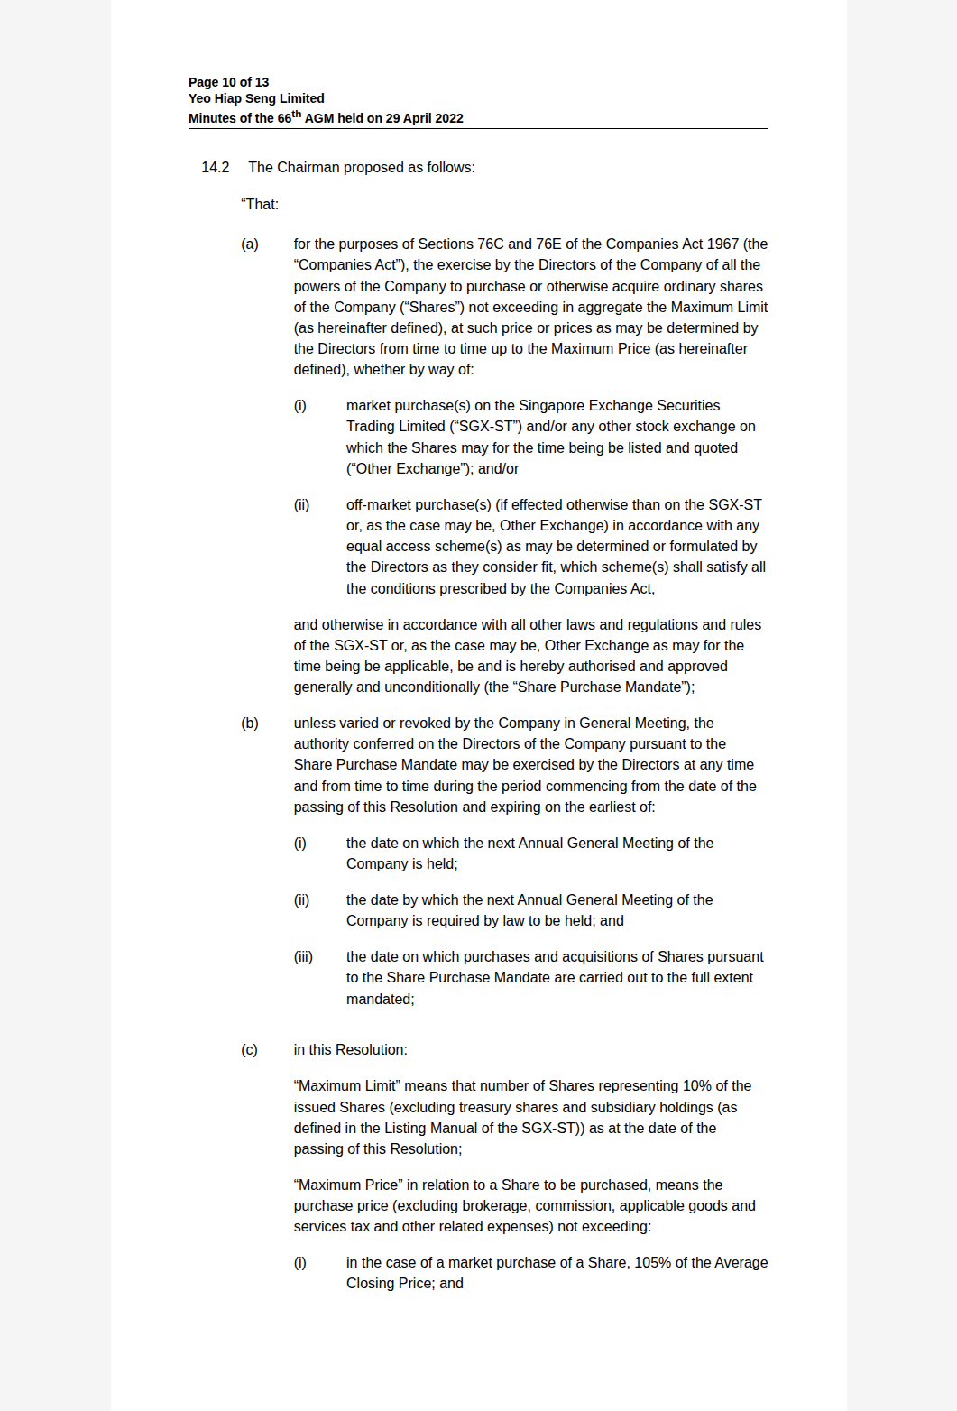Page 10 of 13
Yeo Hiap Seng Limited
Minutes of the 66th AGM held on 29 April 2022
14.2
The Chairman proposed as follows:
“That:
(a)
for the purposes of Sections 76C and 76E of the Companies Act 1967 (the “Companies Act”), the exercise by the Directors of the Company of all the powers of the Company to purchase or otherwise acquire ordinary shares of the Company (“Shares”) not exceeding in aggregate the Maximum Limit (as hereinafter defined), at such price or prices as may be determined by the Directors from time to time up to the Maximum Price (as hereinafter defined), whether by way of:
(i)
market purchase(s) on the Singapore Exchange Securities Trading Limited (“SGX-ST”) and/or any other stock exchange on which the Shares may for the time being be listed and quoted (“Other Exchange”); and/or
(ii)
off-market purchase(s) (if effected otherwise than on the SGX-ST or, as the case may be, Other Exchange) in accordance with any equal access scheme(s) as may be determined or formulated by the Directors as they consider fit, which scheme(s) shall satisfy all the conditions prescribed by the Companies Act,
and otherwise in accordance with all other laws and regulations and rules of the SGX-ST or, as the case may be, Other Exchange as may for the time being be applicable, be and is hereby authorised and approved generally and unconditionally (the “Share Purchase Mandate”);
(b)
unless varied or revoked by the Company in General Meeting, the authority conferred on the Directors of the Company pursuant to the Share Purchase Mandate may be exercised by the Directors at any time and from time to time during the period commencing from the date of the passing of this Resolution and expiring on the earliest of:
(i)
the date on which the next Annual General Meeting of the Company is held;
(ii)
the date by which the next Annual General Meeting of the Company is required by law to be held; and
(iii)
the date on which purchases and acquisitions of Shares pursuant to the Share Purchase Mandate are carried out to the full extent mandated;
(c)
in this Resolution:
“Maximum Limit” means that number of Shares representing 10% of the issued Shares (excluding treasury shares and subsidiary holdings (as defined in the Listing Manual of the SGX-ST)) as at the date of the passing of this Resolution;
“Maximum Price” in relation to a Share to be purchased, means the purchase price (excluding brokerage, commission, applicable goods and services tax and other related expenses) not exceeding:
(i)
in the case of a market purchase of a Share, 105% of the Average Closing Price; and